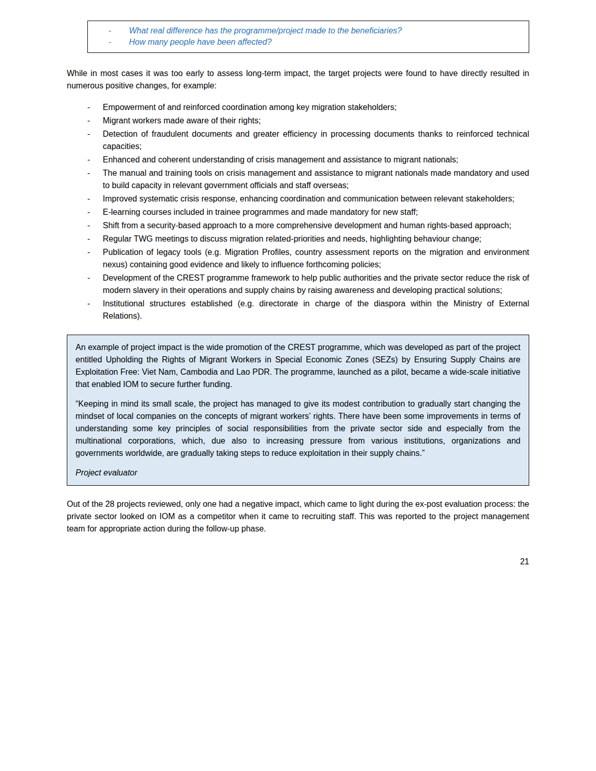What real difference has the programme/project made to the beneficiaries?
How many people have been affected?
While in most cases it was too early to assess long-term impact, the target projects were found to have directly resulted in numerous positive changes, for example:
Empowerment of and reinforced coordination among key migration stakeholders;
Migrant workers made aware of their rights;
Detection of fraudulent documents and greater efficiency in processing documents thanks to reinforced technical capacities;
Enhanced and coherent understanding of crisis management and assistance to migrant nationals;
The manual and training tools on crisis management and assistance to migrant nationals made mandatory and used to build capacity in relevant government officials and staff overseas;
Improved systematic crisis response, enhancing coordination and communication between relevant stakeholders;
E-learning courses included in trainee programmes and made mandatory for new staff;
Shift from a security-based approach to a more comprehensive development and human rights-based approach;
Regular TWG meetings to discuss migration related-priorities and needs, highlighting behaviour change;
Publication of legacy tools (e.g. Migration Profiles, country assessment reports on the migration and environment nexus) containing good evidence and likely to influence forthcoming policies;
Development of the CREST programme framework to help public authorities and the private sector reduce the risk of modern slavery in their operations and supply chains by raising awareness and developing practical solutions;
Institutional structures established (e.g. directorate in charge of the diaspora within the Ministry of External Relations).
An example of project impact is the wide promotion of the CREST programme, which was developed as part of the project entitled Upholding the Rights of Migrant Workers in Special Economic Zones (SEZs) by Ensuring Supply Chains are Exploitation Free: Viet Nam, Cambodia and Lao PDR. The programme, launched as a pilot, became a wide-scale initiative that enabled IOM to secure further funding.
“Keeping in mind its small scale, the project has managed to give its modest contribution to gradually start changing the mindset of local companies on the concepts of migrant workers’ rights. There have been some improvements in terms of understanding some key principles of social responsibilities from the private sector side and especially from the multinational corporations, which, due also to increasing pressure from various institutions, organizations and governments worldwide, are gradually taking steps to reduce exploitation in their supply chains.”
Project evaluator
Out of the 28 projects reviewed, only one had a negative impact, which came to light during the ex-post evaluation process: the private sector looked on IOM as a competitor when it came to recruiting staff. This was reported to the project management team for appropriate action during the follow-up phase.
21